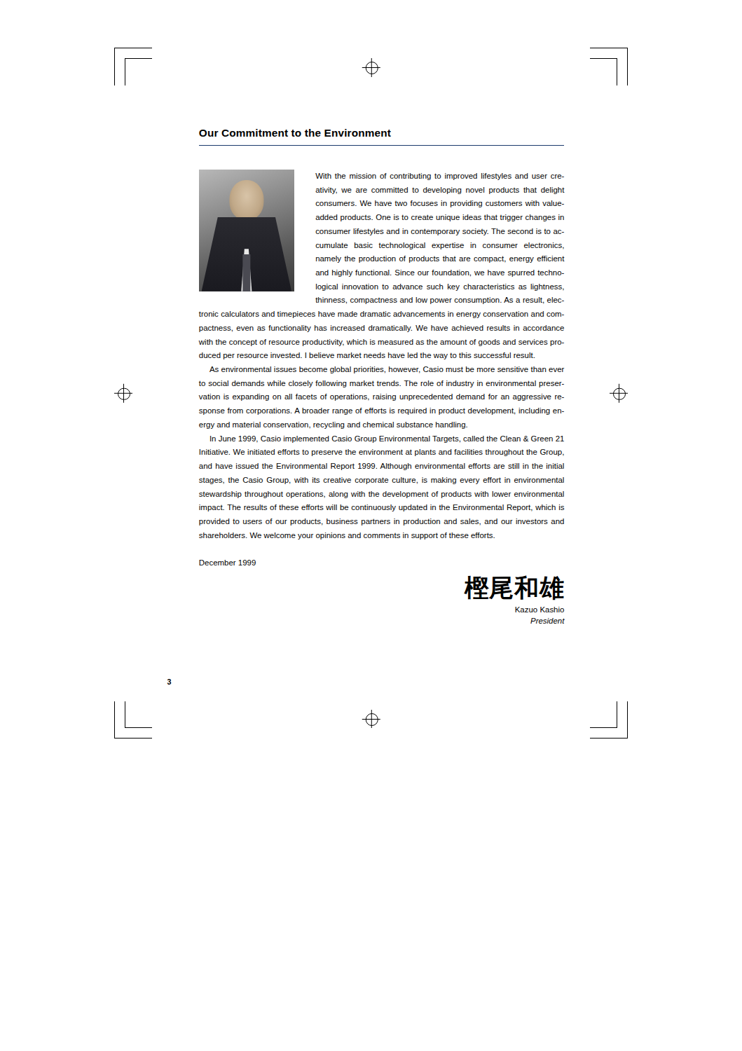Our Commitment to the Environment
With the mission of contributing to improved lifestyles and user creativity, we are committed to developing novel products that delight consumers. We have two focuses in providing customers with value-added products. One is to create unique ideas that trigger changes in consumer lifestyles and in contemporary society. The second is to accumulate basic technological expertise in consumer electronics, namely the production of products that are compact, energy efficient and highly functional. Since our foundation, we have spurred technological innovation to advance such key characteristics as lightness, thinness, compactness and low power consumption. As a result, electronic calculators and timepieces have made dramatic advancements in energy conservation and compactness, even as functionality has increased dramatically. We have achieved results in accordance with the concept of resource productivity, which is measured as the amount of goods and services produced per resource invested. I believe market needs have led the way to this successful result.
As environmental issues become global priorities, however, Casio must be more sensitive than ever to social demands while closely following market trends. The role of industry in environmental preservation is expanding on all facets of operations, raising unprecedented demand for an aggressive response from corporations. A broader range of efforts is required in product development, including energy and material conservation, recycling and chemical substance handling.
In June 1999, Casio implemented Casio Group Environmental Targets, called the Clean & Green 21 Initiative. We initiated efforts to preserve the environment at plants and facilities throughout the Group, and have issued the Environmental Report 1999. Although environmental efforts are still in the initial stages, the Casio Group, with its creative corporate culture, is making every effort in environmental stewardship throughout operations, along with the development of products with lower environmental impact. The results of these efforts will be continuously updated in the Environmental Report, which is provided to users of our products, business partners in production and sales, and our investors and shareholders. We welcome your opinions and comments in support of these efforts.
December 1999
樫尾和雄
Kazuo Kashio
President
3